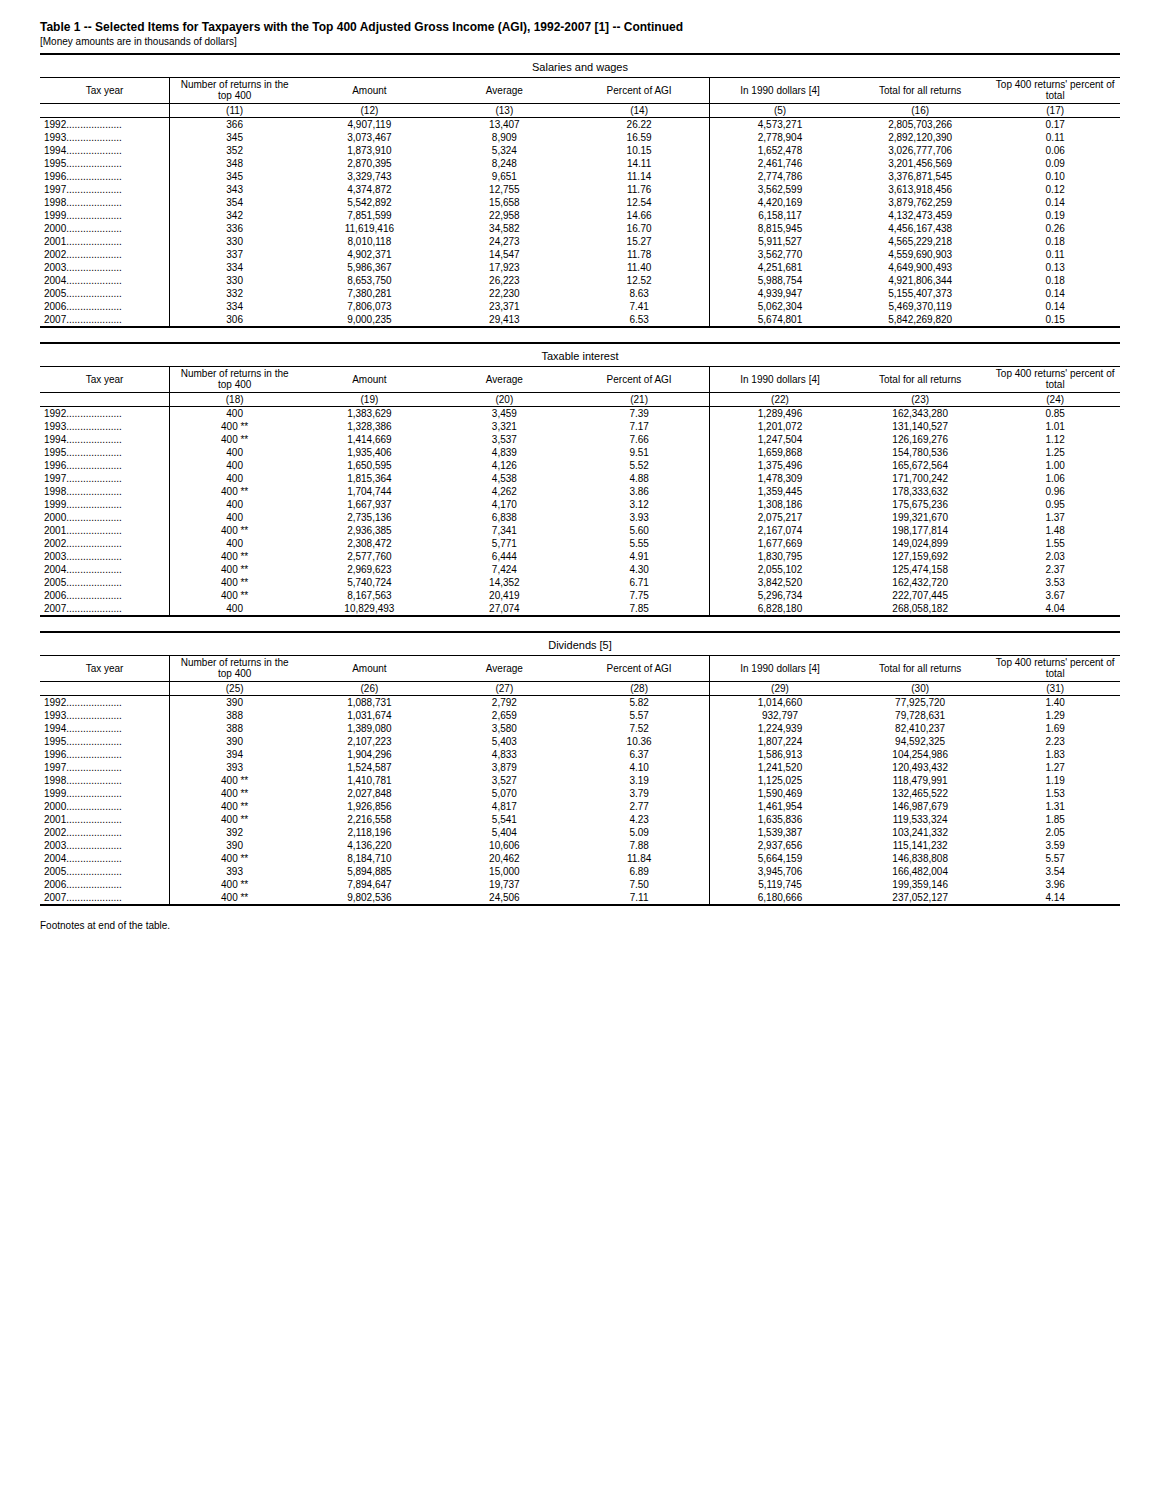Table 1 -- Selected Items for Taxpayers with the Top 400 Adjusted Gross Income (AGI), 1992-2007 [1] -- Continued
[Money amounts are in thousands of dollars]
Salaries and wages
| Tax year | Number of returns in the top 400 | Amount | Average | Percent of AGI | In 1990 dollars [4] | Total for all returns | Top 400 returns' percent of total |
| --- | --- | --- | --- | --- | --- | --- | --- |
| | (11) | (12) | (13) | (14) | (5) | (16) | (17) |
| 1992.................... | 366 | 4,907,119 | 13,407 | 26.22 | 4,573,271 | 2,805,703,266 | 0.17 |
| 1993.................... | 345 | 3,073,467 | 8,909 | 16.59 | 2,778,904 | 2,892,120,390 | 0.11 |
| 1994.................... | 352 | 1,873,910 | 5,324 | 10.15 | 1,652,478 | 3,026,777,706 | 0.06 |
| 1995.................... | 348 | 2,870,395 | 8,248 | 14.11 | 2,461,746 | 3,201,456,569 | 0.09 |
| 1996.................... | 345 | 3,329,743 | 9,651 | 11.14 | 2,774,786 | 3,376,871,545 | 0.10 |
| 1997.................... | 343 | 4,374,872 | 12,755 | 11.76 | 3,562,599 | 3,613,918,456 | 0.12 |
| 1998.................... | 354 | 5,542,892 | 15,658 | 12.54 | 4,420,169 | 3,879,762,259 | 0.14 |
| 1999.................... | 342 | 7,851,599 | 22,958 | 14.66 | 6,158,117 | 4,132,473,459 | 0.19 |
| 2000.................... | 336 | 11,619,416 | 34,582 | 16.70 | 8,815,945 | 4,456,167,438 | 0.26 |
| 2001.................... | 330 | 8,010,118 | 24,273 | 15.27 | 5,911,527 | 4,565,229,218 | 0.18 |
| 2002.................... | 337 | 4,902,371 | 14,547 | 11.78 | 3,562,770 | 4,559,690,903 | 0.11 |
| 2003.................... | 334 | 5,986,367 | 17,923 | 11.40 | 4,251,681 | 4,649,900,493 | 0.13 |
| 2004.................... | 330 | 8,653,750 | 26,223 | 12.52 | 5,988,754 | 4,921,806,344 | 0.18 |
| 2005.................... | 332 | 7,380,281 | 22,230 | 8.63 | 4,939,947 | 5,155,407,373 | 0.14 |
| 2006.................... | 334 | 7,806,073 | 23,371 | 7.41 | 5,062,304 | 5,469,370,119 | 0.14 |
| 2007.................... | 306 | 9,000,235 | 29,413 | 6.53 | 5,674,801 | 5,842,269,820 | 0.15 |
Taxable interest
| Tax year | Number of returns in the top 400 | Amount | Average | Percent of AGI | In 1990 dollars [4] | Total for all returns | Top 400 returns' percent of total |
| --- | --- | --- | --- | --- | --- | --- | --- |
| | (18) | (19) | (20) | (21) | (22) | (23) | (24) |
| 1992.................... | 400 | 1,383,629 | 3,459 | 7.39 | 1,289,496 | 162,343,280 | 0.85 |
| 1993.................... | 400 ** | 1,328,386 | 3,321 | 7.17 | 1,201,072 | 131,140,527 | 1.01 |
| 1994.................... | 400 ** | 1,414,669 | 3,537 | 7.66 | 1,247,504 | 126,169,276 | 1.12 |
| 1995.................... | 400 | 1,935,406 | 4,839 | 9.51 | 1,659,868 | 154,780,536 | 1.25 |
| 1996.................... | 400 | 1,650,595 | 4,126 | 5.52 | 1,375,496 | 165,672,564 | 1.00 |
| 1997.................... | 400 | 1,815,364 | 4,538 | 4.88 | 1,478,309 | 171,700,242 | 1.06 |
| 1998.................... | 400 ** | 1,704,744 | 4,262 | 3.86 | 1,359,445 | 178,333,632 | 0.96 |
| 1999.................... | 400 | 1,667,937 | 4,170 | 3.12 | 1,308,186 | 175,675,236 | 0.95 |
| 2000.................... | 400 | 2,735,136 | 6,838 | 3.93 | 2,075,217 | 199,321,670 | 1.37 |
| 2001.................... | 400 ** | 2,936,385 | 7,341 | 5.60 | 2,167,074 | 198,177,814 | 1.48 |
| 2002.................... | 400 | 2,308,472 | 5,771 | 5.55 | 1,677,669 | 149,024,899 | 1.55 |
| 2003.................... | 400 ** | 2,577,760 | 6,444 | 4.91 | 1,830,795 | 127,159,692 | 2.03 |
| 2004.................... | 400 ** | 2,969,623 | 7,424 | 4.30 | 2,055,102 | 125,474,158 | 2.37 |
| 2005.................... | 400 ** | 5,740,724 | 14,352 | 6.71 | 3,842,520 | 162,432,720 | 3.53 |
| 2006.................... | 400 ** | 8,167,563 | 20,419 | 7.75 | 5,296,734 | 222,707,445 | 3.67 |
| 2007.................... | 400 | 10,829,493 | 27,074 | 7.85 | 6,828,180 | 268,058,182 | 4.04 |
Dividends [5]
| Tax year | Number of returns in the top 400 | Amount | Average | Percent of AGI | In 1990 dollars [4] | Total for all returns | Top 400 returns' percent of total |
| --- | --- | --- | --- | --- | --- | --- | --- |
| | (25) | (26) | (27) | (28) | (29) | (30) | (31) |
| 1992.................... | 390 | 1,088,731 | 2,792 | 5.82 | 1,014,660 | 77,925,720 | 1.40 |
| 1993.................... | 388 | 1,031,674 | 2,659 | 5.57 | 932,797 | 79,728,631 | 1.29 |
| 1994.................... | 388 | 1,389,080 | 3,580 | 7.52 | 1,224,939 | 82,410,237 | 1.69 |
| 1995.................... | 390 | 2,107,223 | 5,403 | 10.36 | 1,807,224 | 94,592,325 | 2.23 |
| 1996.................... | 394 | 1,904,296 | 4,833 | 6.37 | 1,586,913 | 104,254,986 | 1.83 |
| 1997.................... | 393 | 1,524,587 | 3,879 | 4.10 | 1,241,520 | 120,493,432 | 1.27 |
| 1998.................... | 400 ** | 1,410,781 | 3,527 | 3.19 | 1,125,025 | 118,479,991 | 1.19 |
| 1999.................... | 400 ** | 2,027,848 | 5,070 | 3.79 | 1,590,469 | 132,465,522 | 1.53 |
| 2000.................... | 400 ** | 1,926,856 | 4,817 | 2.77 | 1,461,954 | 146,987,679 | 1.31 |
| 2001.................... | 400 ** | 2,216,558 | 5,541 | 4.23 | 1,635,836 | 119,533,324 | 1.85 |
| 2002.................... | 392 | 2,118,196 | 5,404 | 5.09 | 1,539,387 | 103,241,332 | 2.05 |
| 2003.................... | 390 | 4,136,220 | 10,606 | 7.88 | 2,937,656 | 115,141,232 | 3.59 |
| 2004.................... | 400 ** | 8,184,710 | 20,462 | 11.84 | 5,664,159 | 146,838,808 | 5.57 |
| 2005.................... | 393 | 5,894,885 | 15,000 | 6.89 | 3,945,706 | 166,482,004 | 3.54 |
| 2006.................... | 400 ** | 7,894,647 | 19,737 | 7.50 | 5,119,745 | 199,359,146 | 3.96 |
| 2007.................... | 400 ** | 9,802,536 | 24,506 | 7.11 | 6,180,666 | 237,052,127 | 4.14 |
Footnotes at end of the table.